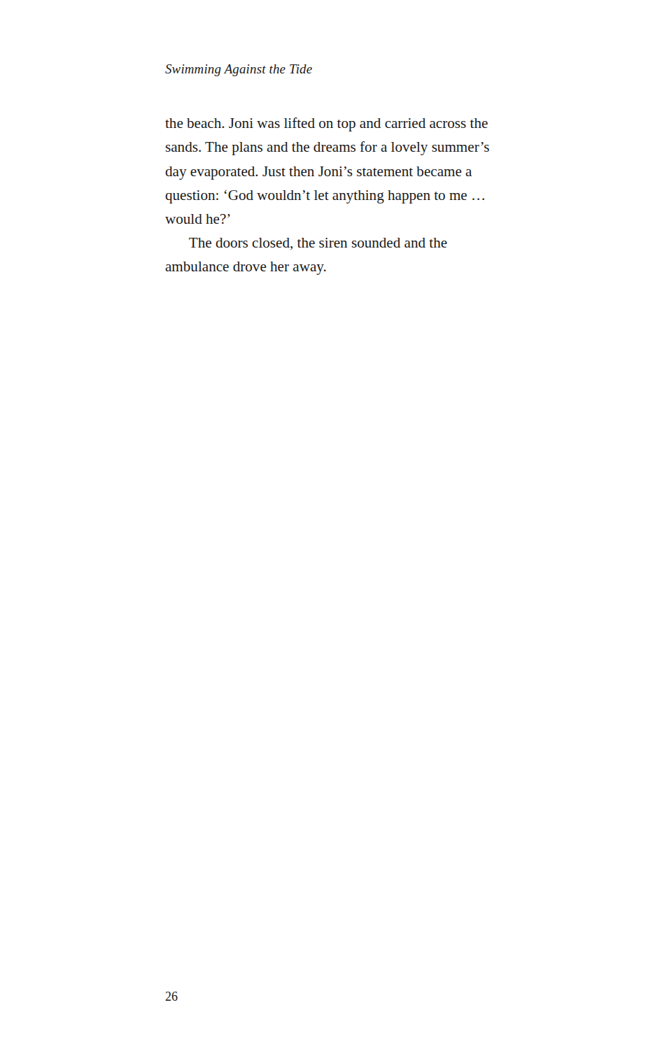Swimming Against the Tide
the beach. Joni was lifted on top and carried across the sands. The plans and the dreams for a lovely summer’s day evaporated. Just then Joni’s statement became a question: ‘God wouldn’t let anything happen to me … would he?’
The doors closed, the siren sounded and the ambulance drove her away.
26